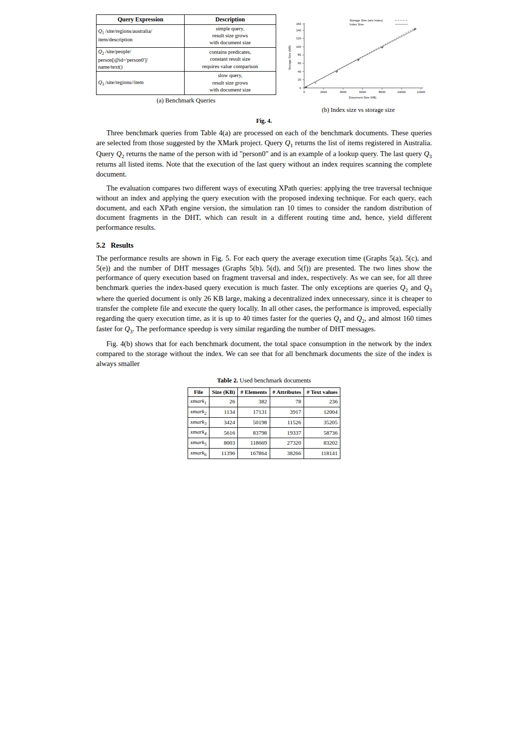| Query Expression | Description |
| --- | --- |
| Q 1 /site/regions/australia/ item/description | simple query, result size grows with document size |
| Q 2 /site/people/ person[@id='person0']/ name/text() | contains predicates, constant result size requires value comparison |
| Q 3 /site/regions//item | slow query, result size grows with document size |
(a) Benchmark Queries
0 20 40 60 80 100 120 140 160 0 2000 4000 6000 8000 10000 12000 Document Size (KB) Storage Size (MB) Storage Size (w/o Index) Index Size
(b) Index size vs storage size
Fig. 4.
Three benchmark queries from Table 4(a) are processed on each of the benchmark documents. These queries are selected from those suggested by the XMark project. Query Q1 returns the list of items registered in Australia. Query Q2 returns the name of the person with id "person0" and is an example of a lookup query. The last query Q3 returns all listed items. Note that the execution of the last query without an index requires scanning the complete document.
The evaluation compares two different ways of executing XPath queries: applying the tree traversal technique without an index and applying the query execution with the proposed indexing technique. For each query, each document, and each XPath engine version, the simulation ran 10 times to consider the random distribution of document fragments in the DHT, which can result in a different routing time and, hence, yield different performance results.
5.2 Results
The performance results are shown in Fig. 5. For each query the average execution time (Graphs 5(a), 5(c), and 5(e)) and the number of DHT messages (Graphs 5(b), 5(d), and 5(f)) are presented. The two lines show the performance of query execution based on fragment traversal and index, respectively. As we can see, for all three benchmark queries the index-based query execution is much faster. The only exceptions are queries Q2 and Q3 where the queried document is only 26 KB large, making a decentralized index unnecessary, since it is cheaper to transfer the complete file and execute the query locally. In all other cases, the performance is improved, especially regarding the query execution time, as it is up to 40 times faster for the queries Q1 and Q2, and almost 160 times faster for Q3. The performance speedup is very similar regarding the number of DHT messages.
Fig. 4(b) shows that for each benchmark document, the total space consumption in the network by the index compared to the storage without the index. We can see that for all benchmark documents the size of the index is always smaller
Table 2. Used benchmark documents
| File | Size (KB) | # Elements | # Attributes | # Text values |
| --- | --- | --- | --- | --- |
| xmark 1 | 26 | 382 | 78 | 236 |
| xmark 2 | 1134 | 17131 | 3917 | 12004 |
| xmark 3 | 3424 | 50198 | 11526 | 35205 |
| xmark 4 | 5616 | 83798 | 19337 | 58736 |
| xmark 5 | 8003 | 118669 | 27320 | 83202 |
| xmark 6 | 11396 | 167864 | 38266 | 118141 |